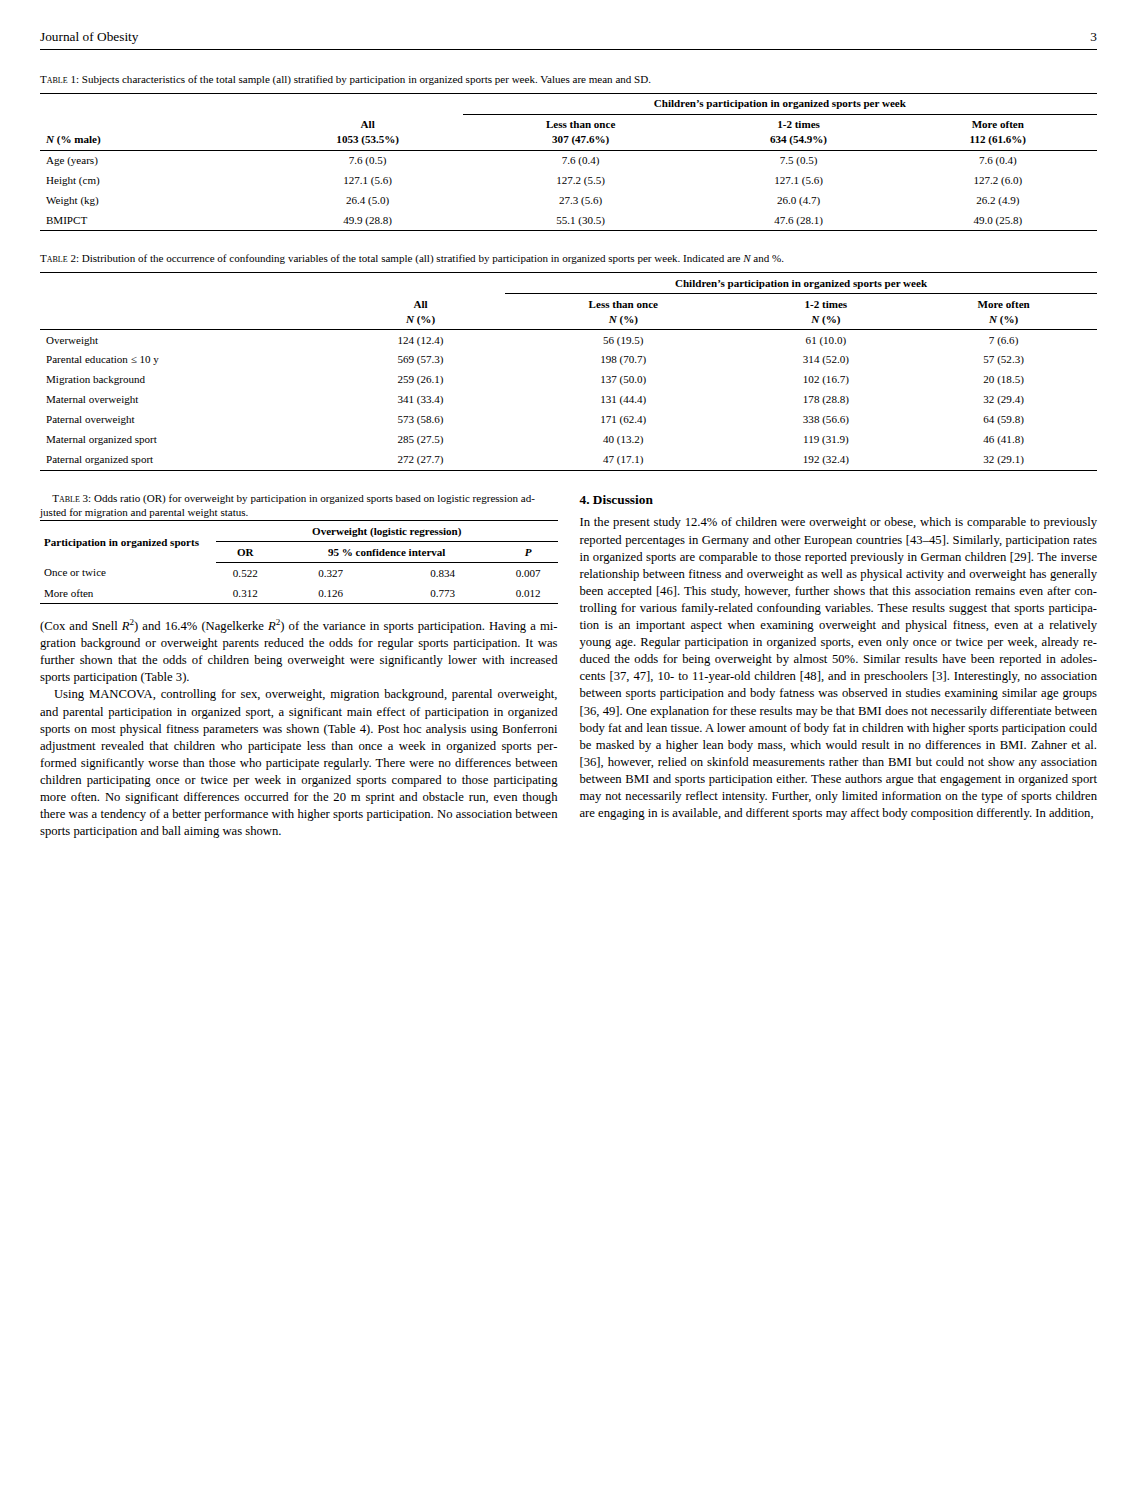Journal of Obesity 3
Table 1: Subjects characteristics of the total sample (all) stratified by participation in organized sports per week. Values are mean and SD.
| N (% male) | All 1053 (53.5%) | Children’s participation in organized sports per week |
| --- | --- | --- |
| Less than once 307 (47.6%) | 1-2 times 634 (54.9%) | More often 112 (61.6%) |
| Age (years) | 7.6 (0.5) | 7.6 (0.4) | 7.5 (0.5) | 7.6 (0.4) |
| Height (cm) | 127.1 (5.6) | 127.2 (5.5) | 127.1 (5.6) | 127.2 (6.0) |
| Weight (kg) | 26.4 (5.0) | 27.3 (5.6) | 26.0 (4.7) | 26.2 (4.9) |
| BMIPCT | 49.9 (28.8) | 55.1 (30.5) | 47.6 (28.1) | 49.0 (25.8) |
Table 2: Distribution of the occurrence of confounding variables of the total sample (all) stratified by participation in organized sports per week. Indicated are N and %.
| | All N (%) | Children’s participation in organized sports per week |
| --- | --- | --- |
| Less than once N (%) | 1-2 times N (%) | More often N (%) |
| Overweight | 124 (12.4) | 56 (19.5) | 61 (10.0) | 7 (6.6) |
| Parental education ≤ 10 y | 569 (57.3) | 198 (70.7) | 314 (52.0) | 57 (52.3) |
| Migration background | 259 (26.1) | 137 (50.0) | 102 (16.7) | 20 (18.5) |
| Maternal overweight | 341 (33.4) | 131 (44.4) | 178 (28.8) | 32 (29.4) |
| Paternal overweight | 573 (58.6) | 171 (62.4) | 338 (56.6) | 64 (59.8) |
| Maternal organized sport | 285 (27.5) | 40 (13.2) | 119 (31.9) | 46 (41.8) |
| Paternal organized sport | 272 (27.7) | 47 (17.1) | 192 (32.4) | 32 (29.1) |
Table 3: Odds ratio (OR) for overweight by participation in organized sports based on logistic regression adjusted for migration and parental weight status.
| Participation in organized sports | Overweight (logistic regression) |
| --- | --- |
| OR | 95 % confidence interval | P |
| Once or twice | 0.522 | 0.327 | 0.834 | 0.007 |
| More often | 0.312 | 0.126 | 0.773 | 0.012 |
(Cox and Snell R2) and 16.4% (Nagelkerke R2) of the variance in sports participation. Having a migration background or overweight parents reduced the odds for regular sports participation. It was further shown that the odds of children being overweight were significantly lower with increased sports participation (Table 3).
Using MANCOVA, controlling for sex, overweight, migration background, parental overweight, and parental participation in organized sport, a significant main effect of participation in organized sports on most physical fitness parameters was shown (Table 4). Post hoc analysis using Bonferroni adjustment revealed that children who participate less than once a week in organized sports performed significantly worse than those who participate regularly. There were no differences between children participating once or twice per week in organized sports compared to those participating more often. No significant differences occurred for the 20 m sprint and obstacle run, even though there was a tendency of a better performance with higher sports participation. No association between sports participation and ball aiming was shown.
4. Discussion
In the present study 12.4% of children were overweight or obese, which is comparable to previously reported percentages in Germany and other European countries [43–45]. Similarly, participation rates in organized sports are comparable to those reported previously in German children [29]. The inverse relationship between fitness and overweight as well as physical activity and overweight has generally been accepted [46]. This study, however, further shows that this association remains even after controlling for various family-related confounding variables. These results suggest that sports participation is an important aspect when examining overweight and physical fitness, even at a relatively young age. Regular participation in organized sports, even only once or twice per week, already reduced the odds for being overweight by almost 50%. Similar results have been reported in adolescents [37, 47], 10- to 11-year-old children [48], and in preschoolers [3]. Interestingly, no association between sports participation and body fatness was observed in studies examining similar age groups [36, 49]. One explanation for these results may be that BMI does not necessarily differentiate between body fat and lean tissue. A lower amount of body fat in children with higher sports participation could be masked by a higher lean body mass, which would result in no differences in BMI. Zahner et al. [36], however, relied on skinfold measurements rather than BMI but could not show any association between BMI and sports participation either. These authors argue that engagement in organized sport may not necessarily reflect intensity. Further, only limited information on the type of sports children are engaging in is available, and different sports may affect body composition differently. In addition,